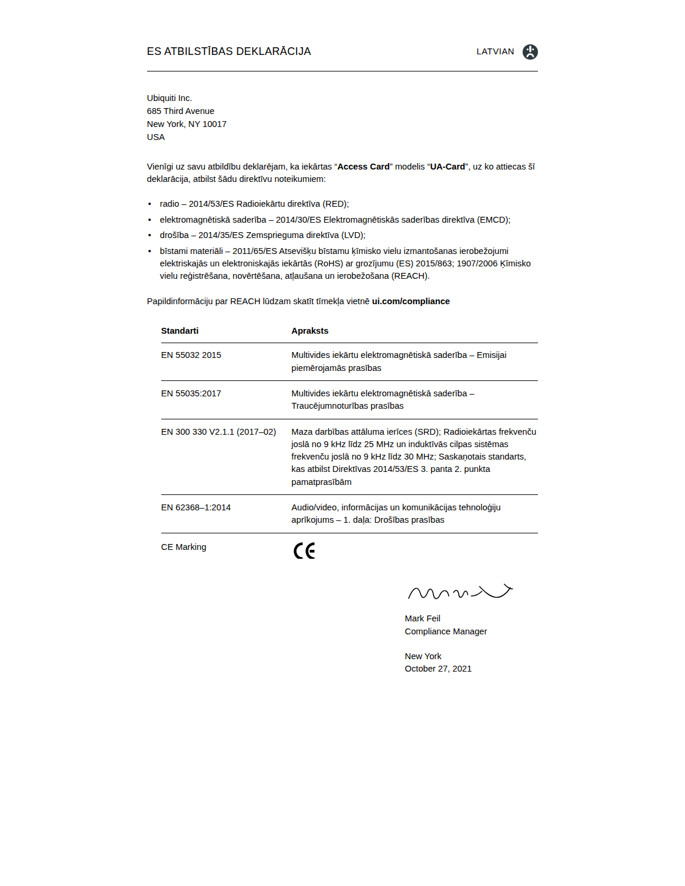ES ATBILSTĪBAS DEKLARĀCIJA
LATVIAN
Ubiquiti Inc.
685 Third Avenue
New York, NY 10017
USA
Vienīgi uz savu atbildību deklarējam, ka iekārtas “Access Card” modelis “UA-Card”, uz ko attiecas šī deklarācija, atbilst šādu direktīvu noteikumiem:
radio – 2014/53/ES Radioiekārtu direktīva (RED);
elektromagnētiskā saderība – 2014/30/ES Elektromagnētiskās saderības direktīva (EMCD);
drošība – 2014/35/ES Zemsprieguma direktīva (LVD);
bīstami materiāli – 2011/65/ES Atsevišķu bīstamu ķīmisko vielu izmantošanas ierobežojumi elektriskajās un elektroniskajās iekārtās (RoHS) ar grozījumu (ES) 2015/863; 1907/2006 Ķīmisko vielu reģistrēšana, novērtēšana, atļaušana un ierobežošana (REACH).
Papildinformāciju par REACH lūdzam skatīt tīmekļa vietnē ui.com/compliance
| Standarti | Apraksts |
| --- | --- |
| EN 55032 2015 | Multivides iekārtu elektromagnētiskā saderība – Emisijai piemērojamās prasības |
| EN 55035:2017 | Multivides iekārtu elektromagnētiskā saderība – Traucējumnoturības prasības |
| EN 300 330 V2.1.1 (2017–02) | Maza darbības attāluma ierīces (SRD); Radioiekārtas frekvenču joslā no 9 kHz līdz 25 MHz un induktīvās cilpas sistēmas frekvenču joslā no 9 kHz līdz 30 MHz; Saskaņotais standarts, kas atbilst Direktīvas 2014/53/ES 3. panta 2. punkta pamatprasībām |
| EN 62368–1:2014 | Audio/video, informācijas un komunikācijas tehnoloģiju aprīkojums – 1. daļa: Drošības prasības |
| CE Marking | |
Mark Feil
Compliance Manager
New York
October 27, 2021